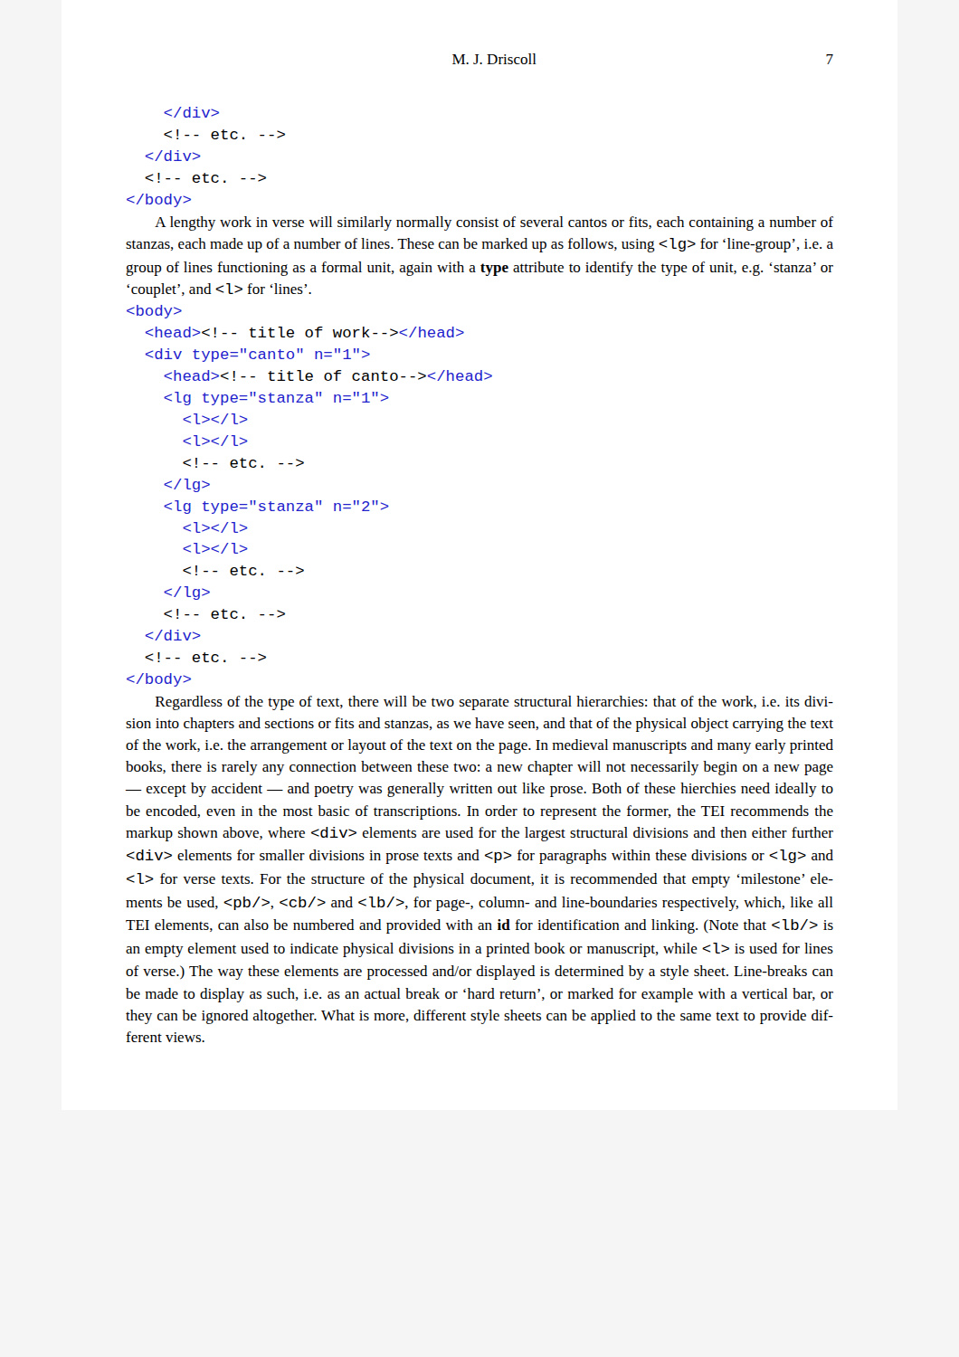M. J. Driscoll7
    </div>
    <!-- etc. -->
  </div>
  <!-- etc. -->
</body>
A lengthy work in verse will similarly normally consist of several cantos or fits, each containing a number of stanzas, each made up of a number of lines. These can be marked up as follows, using <lg> for ‘line-group’, i.e. a group of lines functioning as a formal unit, again with a type attribute to identify the type of unit, e.g. ‘stanza’ or ‘couplet’, and <l> for ‘lines’.
<body>
  <head><!-- title of work--></head>
  <div type="canto" n="1">
    <head><!-- title of canto--></head>
    <lg type="stanza" n="1">
      <l></l>
      <l></l>
      <!-- etc. -->
    </lg>
    <lg type="stanza" n="2">
      <l></l>
      <l></l>
      <!-- etc. -->
    </lg>
    <!-- etc. -->
  </div>
  <!-- etc. -->
</body>
Regardless of the type of text, there will be two separate structural hierarchies: that of the work, i.e. its division into chapters and sections or fits and stanzas, as we have seen, and that of the physical object carrying the text of the work, i.e. the arrangement or layout of the text on the page. In medieval manuscripts and many early printed books, there is rarely any connection between these two: a new chapter will not necessarily begin on a new page — except by accident — and poetry was generally written out like prose. Both of these hierchies need ideally to be encoded, even in the most basic of transcriptions. In order to represent the former, the TEI recommends the markup shown above, where <div> elements are used for the largest structural divisions and then either further <div> elements for smaller divisions in prose texts and <p> for paragraphs within these divisions or <lg> and <l> for verse texts. For the structure of the physical document, it is recommended that empty ‘milestone’ elements be used, <pb/>, <cb/> and <lb/>, for page-, column- and line-boundaries respectively, which, like all TEI elements, can also be numbered and provided with an id for identification and linking. (Note that <lb/> is an empty element used to indicate physical divisions in a printed book or manuscript, while <l> is used for lines of verse.) The way these elements are processed and/or displayed is determined by a style sheet. Line-breaks can be made to display as such, i.e. as an actual break or ‘hard return’, or marked for example with a vertical bar, or they can be ignored altogether. What is more, different style sheets can be applied to the same text to provide different views.